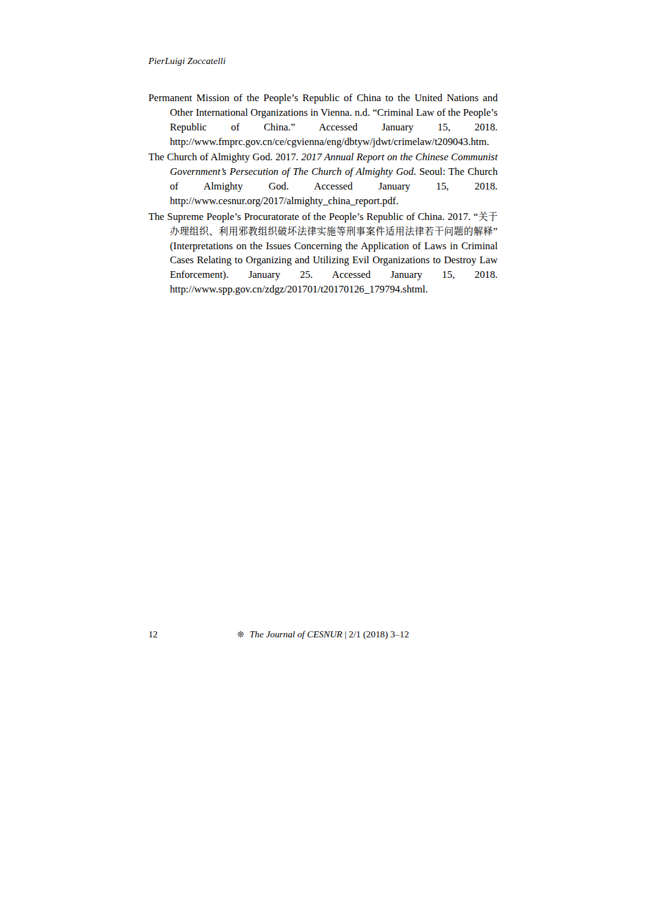PierLuigi Zoccatelli
Permanent Mission of the People’s Republic of China to the United Nations and Other International Organizations in Vienna. n.d. “Criminal Law of the People’s Republic of China.” Accessed January 15, 2018. http://www.fmprc.gov.cn/ce/cgvienna/eng/dbtyw/jdwt/crimelaw/t209043.htm.
The Church of Almighty God. 2017. 2017 Annual Report on the Chinese Communist Government’s Persecution of The Church of Almighty God. Seoul: The Church of Almighty God. Accessed January 15, 2018. http://www.cesnur.org/2017/almighty_china_report.pdf.
The Supreme People’s Procuratorate of the People’s Republic of China. 2017. “关于办理组织、利用邪教组织破坏法律实施等刑事案件适用法律若干问题的解释” (Interpretations on the Issues Concerning the Application of Laws in Criminal Cases Relating to Organizing and Utilizing Evil Organizations to Destroy Law Enforcement). January 25. Accessed January 15, 2018. http://www.spp.gov.cn/zdgz/201701/t20170126_179794.shtml.
12
❊ The Journal of CESNUR | 2/1 (2018) 3–12